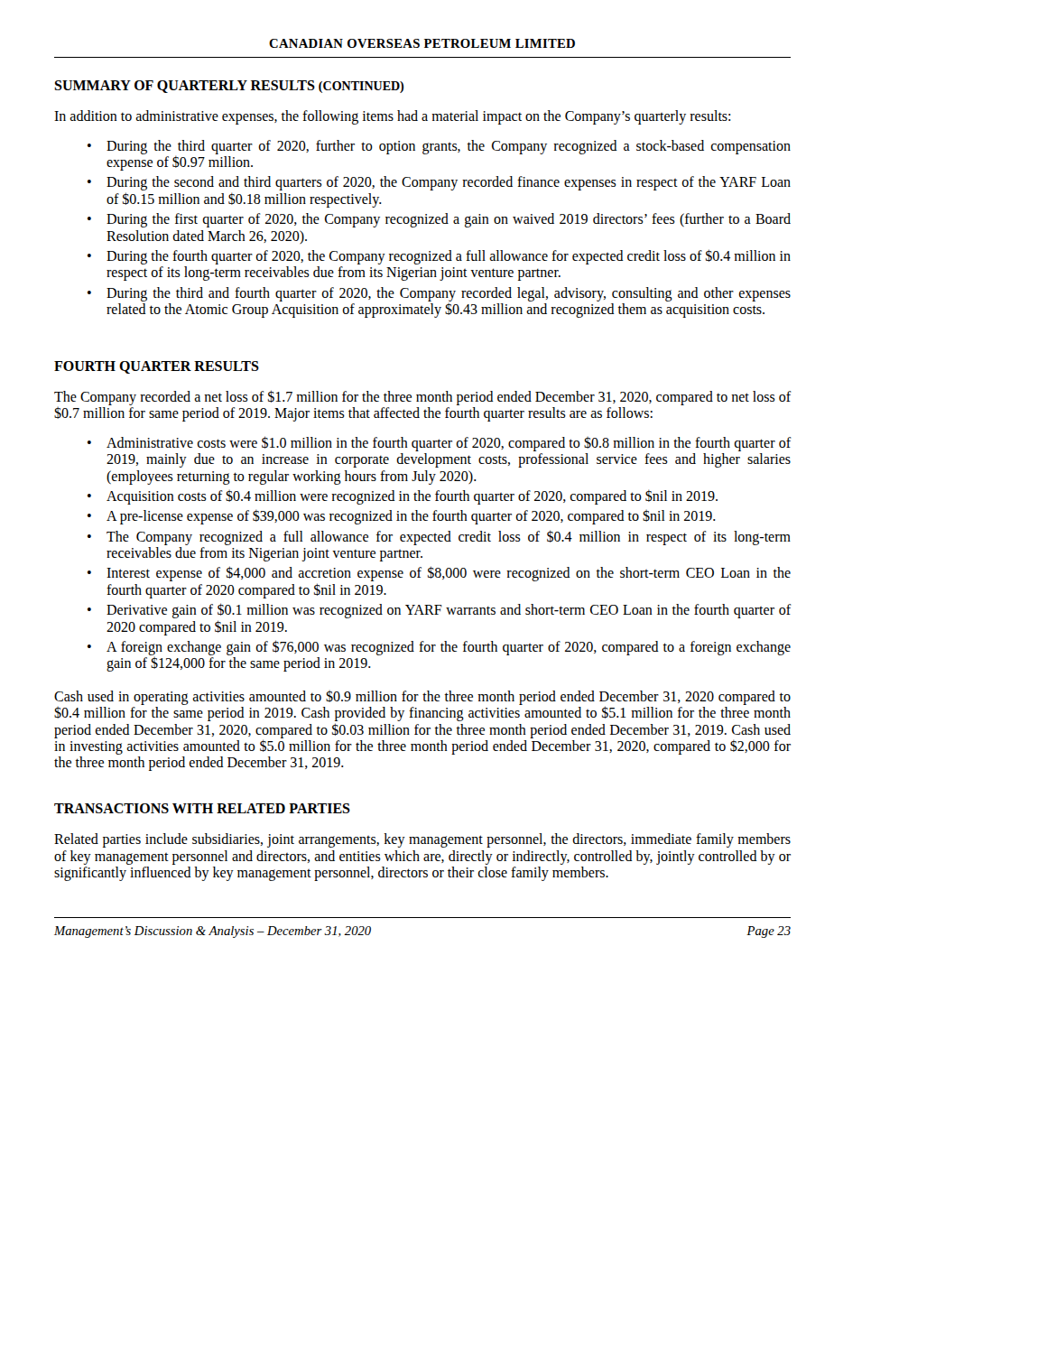CANADIAN OVERSEAS PETROLEUM LIMITED
SUMMARY OF QUARTERLY RESULTS (CONTINUED)
In addition to administrative expenses, the following items had a material impact on the Company’s quarterly results:
During the third quarter of 2020, further to option grants, the Company recognized a stock-based compensation expense of $0.97 million.
During the second and third quarters of 2020, the Company recorded finance expenses in respect of the YARF Loan of $0.15 million and $0.18 million respectively.
During the first quarter of 2020, the Company recognized a gain on waived 2019 directors’ fees (further to a Board Resolution dated March 26, 2020).
During the fourth quarter of 2020, the Company recognized a full allowance for expected credit loss of $0.4 million in respect of its long-term receivables due from its Nigerian joint venture partner.
During the third and fourth quarter of 2020, the Company recorded legal, advisory, consulting and other expenses related to the Atomic Group Acquisition of approximately $0.43 million and recognized them as acquisition costs.
FOURTH QUARTER RESULTS
The Company recorded a net loss of $1.7 million for the three month period ended December 31, 2020, compared to net loss of $0.7 million for same period of 2019. Major items that affected the fourth quarter results are as follows:
Administrative costs were $1.0 million in the fourth quarter of 2020, compared to $0.8 million in the fourth quarter of 2019, mainly due to an increase in corporate development costs, professional service fees and higher salaries (employees returning to regular working hours from July 2020).
Acquisition costs of $0.4 million were recognized in the fourth quarter of 2020, compared to $nil in 2019.
A pre-license expense of $39,000 was recognized in the fourth quarter of 2020, compared to $nil in 2019.
The Company recognized a full allowance for expected credit loss of $0.4 million in respect of its long-term receivables due from its Nigerian joint venture partner.
Interest expense of $4,000 and accretion expense of $8,000 were recognized on the short-term CEO Loan in the fourth quarter of 2020 compared to $nil in 2019.
Derivative gain of $0.1 million was recognized on YARF warrants and short-term CEO Loan in the fourth quarter of 2020 compared to $nil in 2019.
A foreign exchange gain of $76,000 was recognized for the fourth quarter of 2020, compared to a foreign exchange gain of $124,000 for the same period in 2019.
Cash used in operating activities amounted to $0.9 million for the three month period ended December 31, 2020 compared to $0.4 million for the same period in 2019. Cash provided by financing activities amounted to $5.1 million for the three month period ended December 31, 2020, compared to $0.03 million for the three month period ended December 31, 2019. Cash used in investing activities amounted to $5.0 million for the three month period ended December 31, 2020, compared to $2,000 for the three month period ended December 31, 2019.
TRANSACTIONS WITH RELATED PARTIES
Related parties include subsidiaries, joint arrangements, key management personnel, the directors, immediate family members of key management personnel and directors, and entities which are, directly or indirectly, controlled by, jointly controlled by or significantly influenced by key management personnel, directors or their close family members.
Management’s Discussion & Analysis – December 31, 2020 Page 23